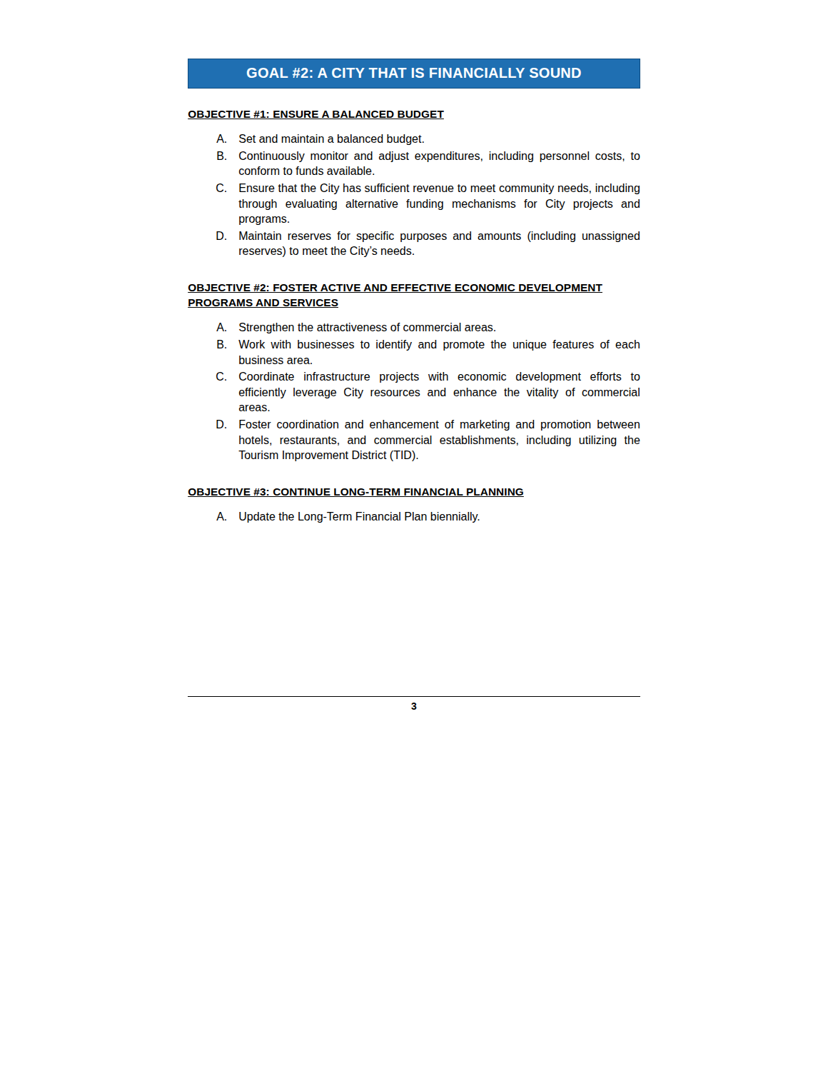GOAL #2: A CITY THAT IS FINANCIALLY SOUND
Objective #1: Ensure a Balanced Budget
Set and maintain a balanced budget.
Continuously monitor and adjust expenditures, including personnel costs, to conform to funds available.
Ensure that the City has sufficient revenue to meet community needs, including through evaluating alternative funding mechanisms for City projects and programs.
Maintain reserves for specific purposes and amounts (including unassigned reserves) to meet the City’s needs.
Objective #2: Foster Active and Effective Economic Development Programs and Services
Strengthen the attractiveness of commercial areas.
Work with businesses to identify and promote the unique features of each business area.
Coordinate infrastructure projects with economic development efforts to efficiently leverage City resources and enhance the vitality of commercial areas.
Foster coordination and enhancement of marketing and promotion between hotels, restaurants, and commercial establishments, including utilizing the Tourism Improvement District (TID).
Objective #3: Continue Long-Term Financial Planning
Update the Long-Term Financial Plan biennially.
3